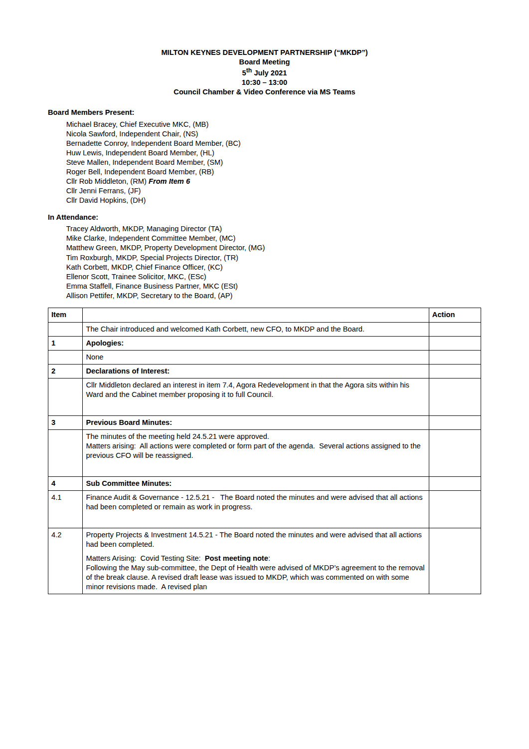MILTON KEYNES DEVELOPMENT PARTNERSHIP (“MKDP”)
Board Meeting
5th July 2021
10:30 – 13:00
Council Chamber & Video Conference via MS Teams
Board Members Present:
Michael Bracey, Chief Executive MKC, (MB)
Nicola Sawford, Independent Chair, (NS)
Bernadette Conroy, Independent Board Member, (BC)
Huw Lewis, Independent Board Member, (HL)
Steve Mallen, Independent Board Member, (SM)
Roger Bell, Independent Board Member, (RB)
Cllr Rob Middleton, (RM) From Item 6
Cllr Jenni Ferrans, (JF)
Cllr David Hopkins, (DH)
In Attendance:
Tracey Aldworth, MKDP, Managing Director (TA)
Mike Clarke, Independent Committee Member, (MC)
Matthew Green, MKDP, Property Development Director, (MG)
Tim Roxburgh, MKDP, Special Projects Director, (TR)
Kath Corbett, MKDP, Chief Finance Officer, (KC)
Ellenor Scott, Trainee Solicitor, MKC, (ESc)
Emma Staffell, Finance Business Partner, MKC (ESt)
Allison Pettifer, MKDP, Secretary to the Board, (AP)
| Item | | Action |
| --- | --- | --- |
| | The Chair introduced and welcomed Kath Corbett, new CFO, to MKDP and the Board. | |
| 1 | Apologies: | |
| | None | |
| 2 | Declarations of Interest: | |
| | Cllr Middleton declared an interest in item 7.4, Agora Redevelopment in that the Agora sits within his Ward and the Cabinet member proposing it to full Council. | |
| 3 | Previous Board Minutes: | |
| | The minutes of the meeting held 24.5.21 were approved. Matters arising: All actions were completed or form part of the agenda. Several actions assigned to the previous CFO will be reassigned. | |
| 4 | Sub Committee Minutes: | |
| 4.1 | Finance Audit & Governance - 12.5.21 - The Board noted the minutes and were advised that all actions had been completed or remain as work in progress. | |
| 4.2 | Property Projects & Investment 14.5.21 - The Board noted the minutes and were advised that all actions had been completed. Matters Arising: Covid Testing Site: Post meeting note : Following the May sub-committee, the Dept of Health were advised of MKDP’s agreement to the removal of the break clause. A revised draft lease was issued to MKDP, which was commented on with some minor revisions made. A revised plan | |